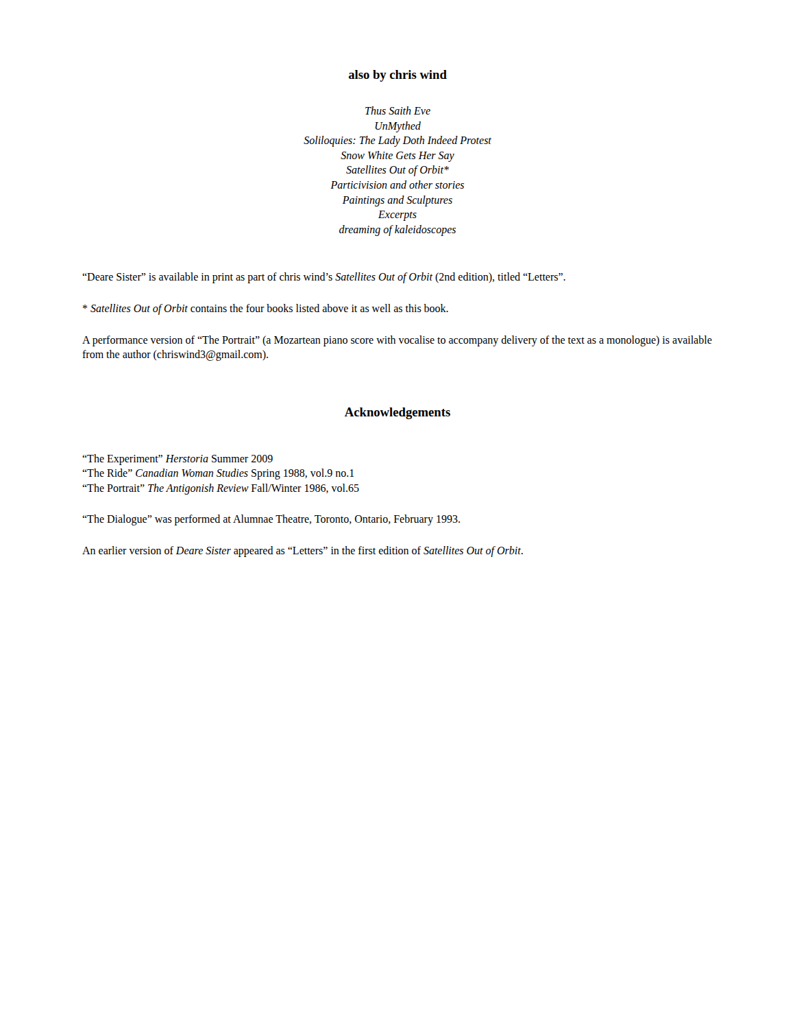also by chris wind
Thus Saith Eve
UnMythed
Soliloquies: The Lady Doth Indeed Protest
Snow White Gets Her Say
Satellites Out of Orbit*
Particivision and other stories
Paintings and Sculptures
Excerpts
dreaming of kaleidoscopes
“Deare Sister” is available in print as part of chris wind’s Satellites Out of Orbit (2nd edition), titled “Letters”.
* Satellites Out of Orbit contains the four books listed above it as well as this book.
A performance version of “The Portrait” (a Mozartean piano score with vocalise to accompany delivery of the text as a monologue) is available from the author (chriswind3@gmail.com).
Acknowledgements
“The Experiment” Herstoria Summer 2009
“The Ride” Canadian Woman Studies Spring 1988, vol.9 no.1
“The Portrait” The Antigonish Review Fall/Winter 1986, vol.65
“The Dialogue” was performed at Alumnae Theatre, Toronto, Ontario, February 1993.
An earlier version of Deare Sister appeared as “Letters” in the first edition of Satellites Out of Orbit.